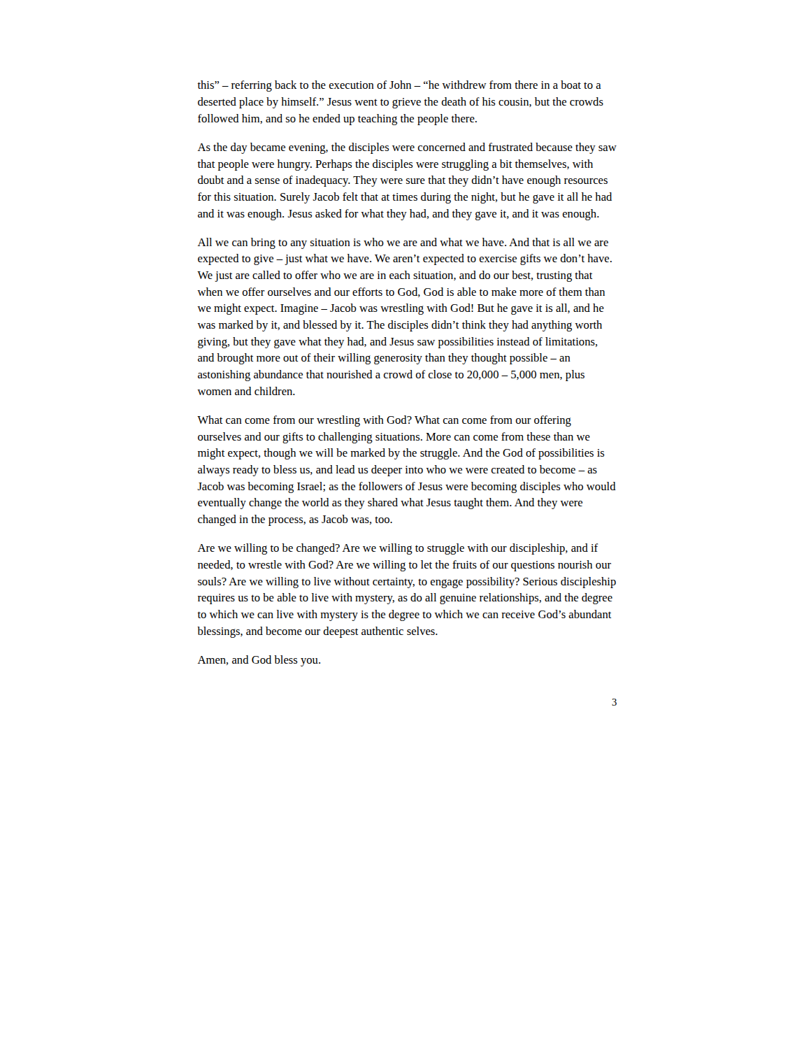this” – referring back to the execution of John – “he withdrew from there in a boat to a deserted place by himself.” Jesus went to grieve the death of his cousin, but the crowds followed him, and so he ended up teaching the people there.
As the day became evening, the disciples were concerned and frustrated because they saw that people were hungry. Perhaps the disciples were struggling a bit themselves, with doubt and a sense of inadequacy. They were sure that they didn’t have enough resources for this situation. Surely Jacob felt that at times during the night, but he gave it all he had and it was enough. Jesus asked for what they had, and they gave it, and it was enough.
All we can bring to any situation is who we are and what we have. And that is all we are expected to give – just what we have. We aren’t expected to exercise gifts we don’t have. We just are called to offer who we are in each situation, and do our best, trusting that when we offer ourselves and our efforts to God, God is able to make more of them than we might expect. Imagine – Jacob was wrestling with God! But he gave it is all, and he was marked by it, and blessed by it. The disciples didn’t think they had anything worth giving, but they gave what they had, and Jesus saw possibilities instead of limitations, and brought more out of their willing generosity than they thought possible – an astonishing abundance that nourished a crowd of close to 20,000 – 5,000 men, plus women and children.
What can come from our wrestling with God? What can come from our offering ourselves and our gifts to challenging situations. More can come from these than we might expect, though we will be marked by the struggle. And the God of possibilities is always ready to bless us, and lead us deeper into who we were created to become – as Jacob was becoming Israel; as the followers of Jesus were becoming disciples who would eventually change the world as they shared what Jesus taught them. And they were changed in the process, as Jacob was, too.
Are we willing to be changed? Are we willing to struggle with our discipleship, and if needed, to wrestle with God? Are we willing to let the fruits of our questions nourish our souls? Are we willing to live without certainty, to engage possibility? Serious discipleship requires us to be able to live with mystery, as do all genuine relationships, and the degree to which we can live with mystery is the degree to which we can receive God’s abundant blessings, and become our deepest authentic selves.
Amen, and God bless you.
3